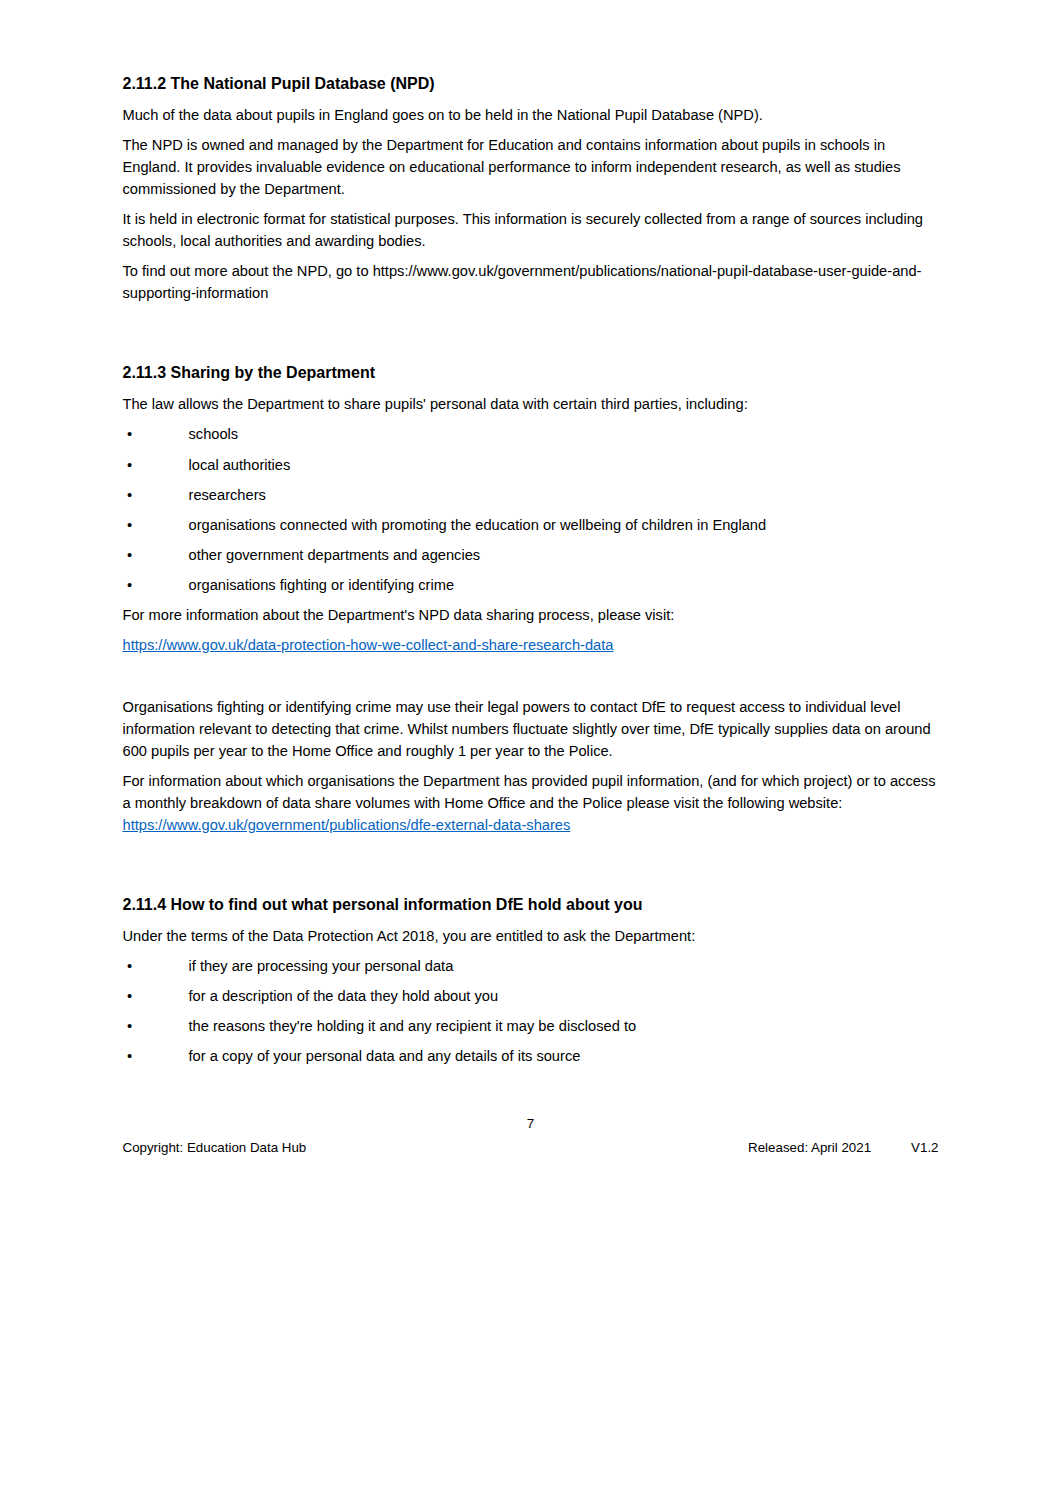2.11.2 The National Pupil Database (NPD)
Much of the data about pupils in England goes on to be held in the National Pupil Database (NPD).
The NPD is owned and managed by the Department for Education and contains information about pupils in schools in England. It provides invaluable evidence on educational performance to inform independent research, as well as studies commissioned by the Department.
It is held in electronic format for statistical purposes. This information is securely collected from a range of sources including schools, local authorities and awarding bodies.
To find out more about the NPD, go to https://www.gov.uk/government/publications/national-pupil-database-user-guide-and-supporting-information
2.11.3 Sharing by the Department
The law allows the Department to share pupils' personal data with certain third parties, including:
schools
local authorities
researchers
organisations connected with promoting the education or wellbeing of children in England
other government departments and agencies
organisations fighting or identifying crime
For more information about the Department's NPD data sharing process, please visit:
https://www.gov.uk/data-protection-how-we-collect-and-share-research-data
Organisations fighting or identifying crime may use their legal powers to contact DfE to request access to individual level information relevant to detecting that crime. Whilst numbers fluctuate slightly over time, DfE typically supplies data on around 600 pupils per year to the Home Office and roughly 1 per year to the Police.
For information about which organisations the Department has provided pupil information, (and for which project) or to access a monthly breakdown of data share volumes with Home Office and the Police please visit the following website: https://www.gov.uk/government/publications/dfe-external-data-shares
2.11.4 How to find out what personal information DfE hold about you
Under the terms of the Data Protection Act 2018, you are entitled to ask the Department:
if they are processing your personal data
for a description of the data they hold about you
the reasons they're holding it and any recipient it may be disclosed to
for a copy of your personal data and any details of its source
7
Copyright: Education Data Hub Released: April 2021 V1.2